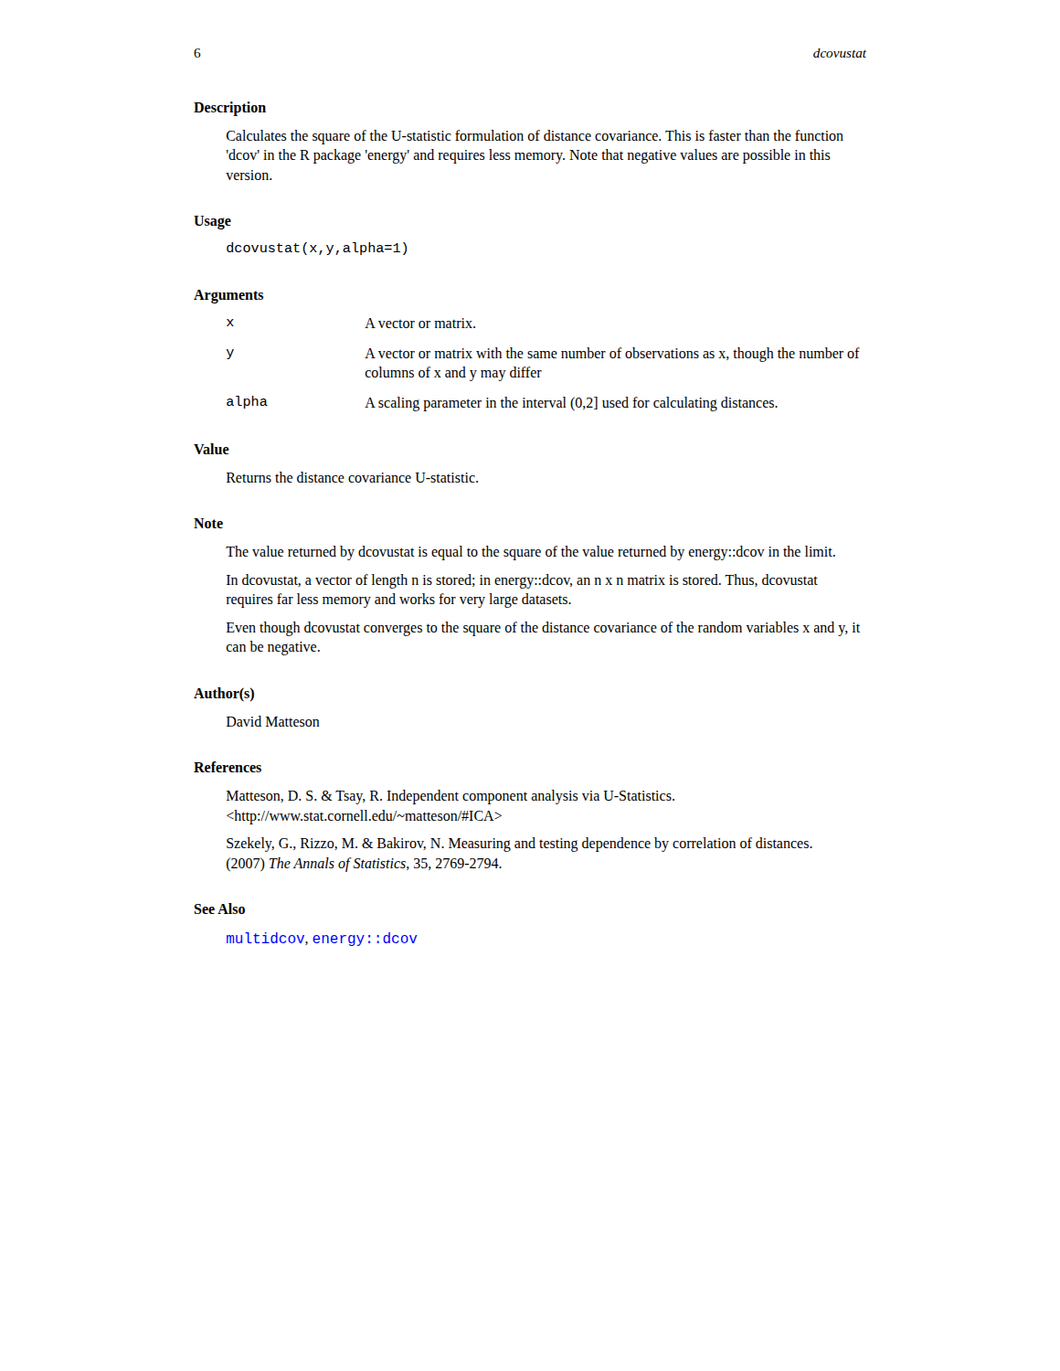6 dcovustat
Description
Calculates the square of the U-statistic formulation of distance covariance. This is faster than the function 'dcov' in the R package 'energy' and requires less memory. Note that negative values are possible in this version.
Usage
dcovustat(x,y,alpha=1)
Arguments
x
A vector or matrix.
y
A vector or matrix with the same number of observations as x, though the number of columns of x and y may differ
alpha
A scaling parameter in the interval (0,2] used for calculating distances.
Value
Returns the distance covariance U-statistic.
Note
The value returned by dcovustat is equal to the square of the value returned by energy::dcov in the limit.
In dcovustat, a vector of length n is stored; in energy::dcov, an n x n matrix is stored. Thus, dcovustat requires far less memory and works for very large datasets.
Even though dcovustat converges to the square of the distance covariance of the random variables x and y, it can be negative.
Author(s)
David Matteson
References
Matteson, D. S. & Tsay, R. Independent component analysis via U-Statistics. <http://www.stat.cornell.edu/~matteson/#ICA>
Szekely, G., Rizzo, M. & Bakirov, N. Measuring and testing dependence by correlation of distances.
(2007) The Annals of Statistics, 35, 2769-2794.
See Also
multidcov, energy::dcov